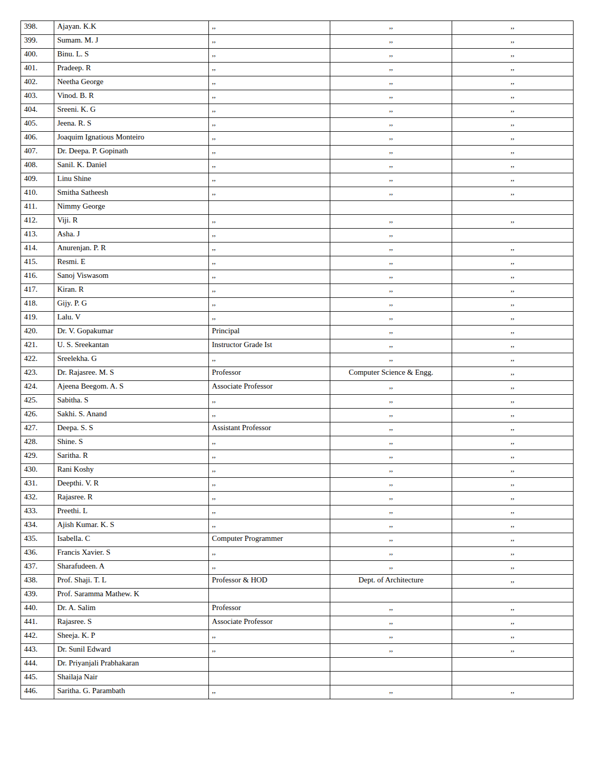| 398. | Ajayan. K.K | ,, | ,, | ,, |
| 399. | Sumam. M. J | ,, | ,, | ,, |
| 400. | Binu. L. S | ,, | ,, | ,, |
| 401. | Pradeep. R | ,, | ,, | ,, |
| 402. | Neetha George | ,, | ,, | ,, |
| 403. | Vinod. B. R | ,, | ,, | ,, |
| 404. | Sreeni. K. G | ,, | ,, | ,, |
| 405. | Jeena. R. S | ,, | ,, | ,, |
| 406. | Joaquim Ignatious Monteiro | ,, | ,, | ,, |
| 407. | Dr. Deepa. P. Gopinath | ,, | ,, | ,, |
| 408. | Sanil. K. Daniel | ,, | ,, | ,, |
| 409. | Linu Shine | ,, | ,, | ,, |
| 410. | Smitha Satheesh | ,, | ,, | ,, |
| 411. | Nimmy George | | | |
| 412. | Viji. R | ,, | ,, | ,, |
| 413. | Asha. J | ,, | ,, | |
| 414. | Anurenjan. P. R | ,, | ,, | ,, |
| 415. | Resmi. E | ,, | ,, | ,, |
| 416. | Sanoj Viswasom | ,, | ,, | ,, |
| 417. | Kiran. R | ,, | ,, | ,, |
| 418. | Gijy. P. G | ,, | ,, | ,, |
| 419. | Lalu. V | ,, | ,, | ,, |
| 420. | Dr. V. Gopakumar | Principal | ,, | ,, |
| 421. | U. S. Sreekantan | Instructor Grade Ist | ,, | ,, |
| 422. | Sreelekha. G | ,, | ,, | ,, |
| 423. | Dr. Rajasree. M. S | Professor | Computer Science & Engg. | ,, |
| 424. | Ajeena Beegom. A. S | Associate Professor | ,, | ,, |
| 425. | Sabitha. S | ,, | ,, | ,, |
| 426. | Sakhi. S. Anand | ,, | ,, | ,, |
| 427. | Deepa. S. S | Assistant Professor | ,, | ,, |
| 428. | Shine. S | ,, | ,, | ,, |
| 429. | Saritha. R | ,, | ,, | ,, |
| 430. | Rani Koshy | ,, | ,, | ,, |
| 431. | Deepthi. V. R | ,, | ,, | ,, |
| 432. | Rajasree. R | ,, | ,, | ,, |
| 433. | Preethi. L | ,, | ,, | ,, |
| 434. | Ajish Kumar. K. S | ,, | ,, | ,, |
| 435. | Isabella. C | Computer Programmer | ,, | ,, |
| 436. | Francis Xavier. S | ,, | ,, | ,, |
| 437. | Sharafudeen. A | ,, | ,, | ,, |
| 438. | Prof. Shaji. T. L | Professor & HOD | Dept. of Architecture | ,, |
| 439. | Prof. Saramma Mathew. K | | | |
| 440. | Dr. A. Salim | Professor | ,, | ,, |
| 441. | Rajasree. S | Associate Professor | ,, | ,, |
| 442. | Sheeja. K. P | ,, | ,, | ,, |
| 443. | Dr. Sunil Edward | ,, | ,, | ,, |
| 444. | Dr. Priyanjali Prabhakaran | | | |
| 445. | Shailaja Nair | | | |
| 446. | Saritha. G. Parambath | ,, | ,, | ,, |